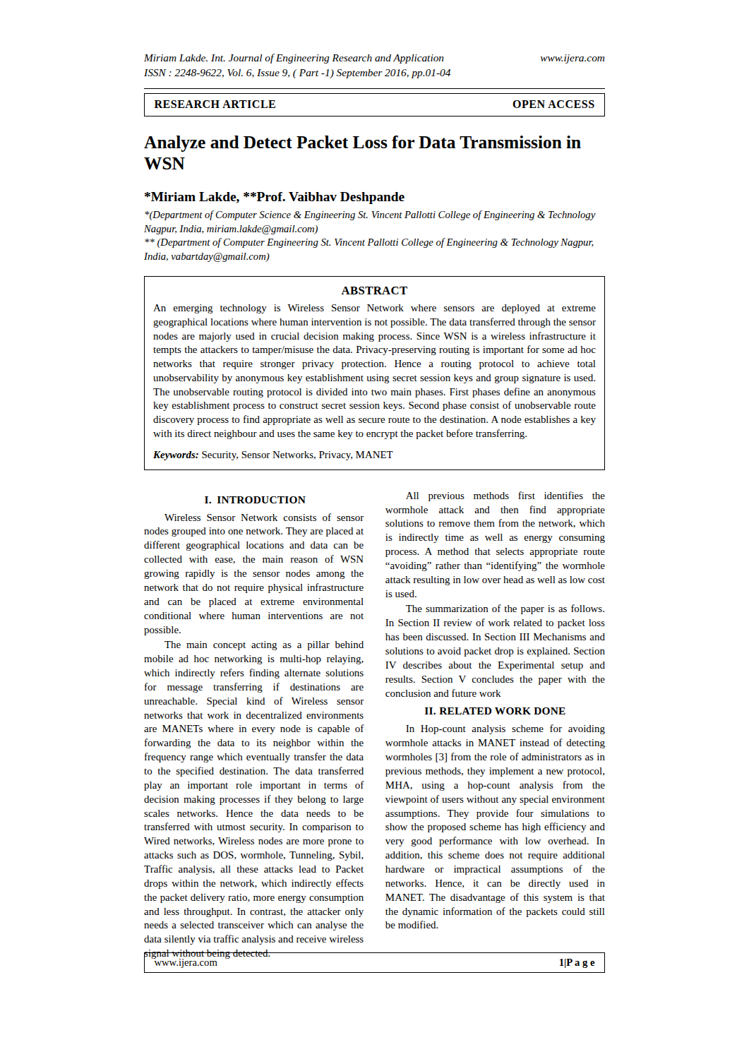Miriam Lakde. Int. Journal of Engineering Research and Application www.ijera.com
ISSN : 2248-9622, Vol. 6, Issue 9, ( Part -1) September 2016, pp.01-04
RESEARCH ARTICLE OPEN ACCESS
Analyze and Detect Packet Loss for Data Transmission in WSN
*Miriam Lakde, **Prof. Vaibhav Deshpande
*(Department of Computer Science & Engineering St. Vincent Pallotti College of Engineering & Technology Nagpur, India, miriam.lakde@gmail.com)
** (Department of Computer Engineering St. Vincent Pallotti College of Engineering & Technology Nagpur, India, vabartday@gmail.com)
ABSTRACT
An emerging technology is Wireless Sensor Network where sensors are deployed at extreme geographical locations where human intervention is not possible. The data transferred through the sensor nodes are majorly used in crucial decision making process. Since WSN is a wireless infrastructure it tempts the attackers to tamper/misuse the data. Privacy-preserving routing is important for some ad hoc networks that require stronger privacy protection. Hence a routing protocol to achieve total unobservability by anonymous key establishment using secret session keys and group signature is used. The unobservable routing protocol is divided into two main phases. First phases define an anonymous key establishment process to construct secret session keys. Second phase consist of unobservable route discovery process to find appropriate as well as secure route to the destination. A node establishes a key with its direct neighbour and uses the same key to encrypt the packet before transferring.
Keywords: Security, Sensor Networks, Privacy, MANET
I. INTRODUCTION
Wireless Sensor Network consists of sensor nodes grouped into one network. They are placed at different geographical locations and data can be collected with ease, the main reason of WSN growing rapidly is the sensor nodes among the network that do not require physical infrastructure and can be placed at extreme environmental conditional where human interventions are not possible.
The main concept acting as a pillar behind mobile ad hoc networking is multi-hop relaying, which indirectly refers finding alternate solutions for message transferring if destinations are unreachable. Special kind of Wireless sensor networks that work in decentralized environments are MANETs where in every node is capable of forwarding the data to its neighbor within the frequency range which eventually transfer the data to the specified destination. The data transferred play an important role important in terms of decision making processes if they belong to large scales networks. Hence the data needs to be transferred with utmost security. In comparison to Wired networks, Wireless nodes are more prone to attacks such as DOS, wormhole, Tunneling, Sybil, Traffic analysis, all these attacks lead to Packet drops within the network, which indirectly effects the packet delivery ratio, more energy consumption and less throughput. In contrast, the attacker only needs a selected transceiver which can analyse the data silently via traffic analysis and receive wireless signal without being detected.
All previous methods first identifies the wormhole attack and then find appropriate solutions to remove them from the network, which is indirectly time as well as energy consuming process. A method that selects appropriate route “avoiding” rather than “identifying” the wormhole attack resulting in low over head as well as low cost is used.
The summarization of the paper is as follows. In Section II review of work related to packet loss has been discussed. In Section III Mechanisms and solutions to avoid packet drop is explained. Section IV describes about the Experimental setup and results. Section V concludes the paper with the conclusion and future work
II. RELATED WORK DONE
In Hop-count analysis scheme for avoiding wormhole attacks in MANET instead of detecting wormholes [3] from the role of administrators as in previous methods, they implement a new protocol, MHA, using a hop-count analysis from the viewpoint of users without any special environment assumptions. They provide four simulations to show the proposed scheme has high efficiency and very good performance with low overhead. In addition, this scheme does not require additional hardware or impractical assumptions of the networks. Hence, it can be directly used in MANET. The disadvantage of this system is that the dynamic information of the packets could still be modified.
www.ijera.com 1|P a g e